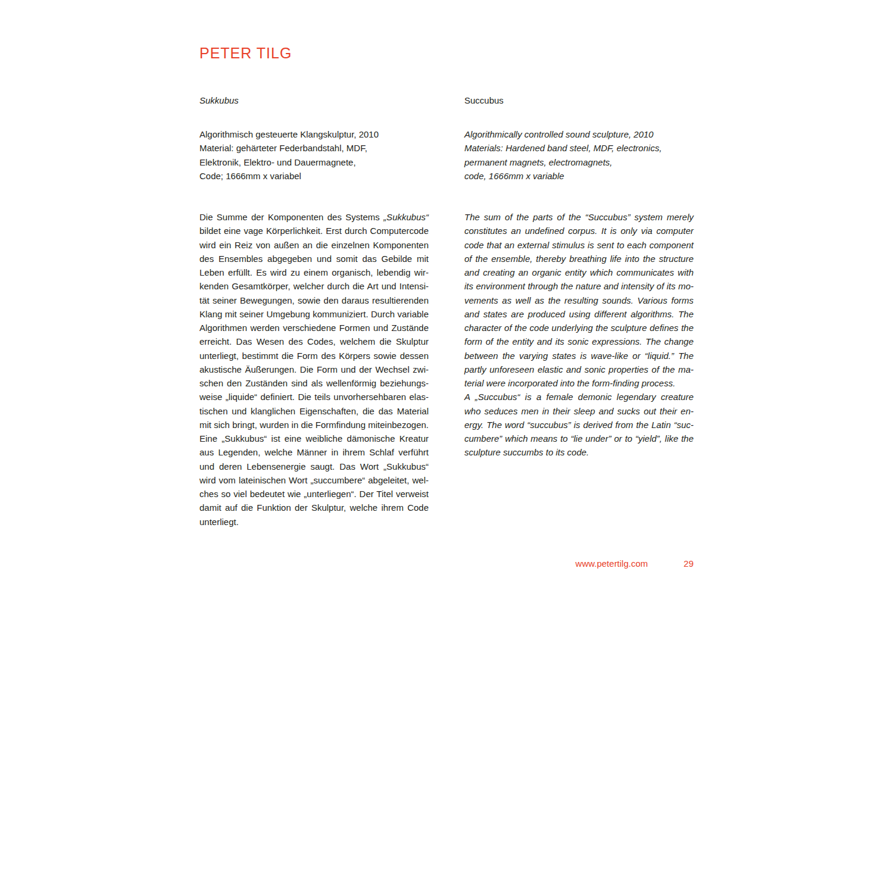PETER TILG
Sukkubus
Algorithmisch gesteuerte Klangskulptur, 2010
Material: gehärteter Federbandstahl, MDF,
Elektronik, Elektro- und Dauermagnete,
Code; 1666mm x variabel
Die Summe der Komponenten des Systems „Sukkubus“ bildet eine vage Körperlichkeit. Erst durch Computercode wird ein Reiz von außen an die einzelnen Komponenten des Ensembles abgegeben und somit das Gebilde mit Leben erfüllt. Es wird zu einem organisch, lebendig wirkenden Gesamtkörper, welcher durch die Art und Intensität seiner Bewegungen, sowie den daraus resultierenden Klang mit seiner Umgebung kommuniziert. Durch variable Algorithmen werden verschiedene Formen und Zustände erreicht. Das Wesen des Codes, welchem die Skulptur unterliegt, bestimmt die Form des Körpers sowie dessen akustische Äußerungen. Die Form und der Wechsel zwischen den Zuständen sind als wellenförmig beziehungsweise „liquide“ definiert. Die teils unvorhersehbaren elastischen und klanglichen Eigenschaften, die das Material mit sich bringt, wurden in die Formfindung miteinbezogen. Eine „Sukkubus“ ist eine weibliche dämonische Kreatur aus Legenden, welche Männer in ihrem Schlaf verführt und deren Lebensenergie saugt. Das Wort „Sukkubus“ wird vom lateinischen Wort „succumbere“ abgeleitet, welches so viel bedeutet wie „unterliegen“. Der Titel verweist damit auf die Funktion der Skulptur, welche ihrem Code unterliegt.
Succubus
Algorithmically controlled sound sculpture, 2010
Materials: Hardened band steel, MDF, electronics,
permanent magnets, electromagnets,
code, 1666mm x variable
The sum of the parts of the “Succubus” system merely constitutes an undefined corpus. It is only via computer code that an external stimulus is sent to each component of the ensemble, thereby breathing life into the structure and creating an organic entity which communicates with its environment through the nature and intensity of its movements as well as the resulting sounds. Various forms and states are produced using different algorithms. The character of the code underlying the sculpture defines the form of the entity and its sonic expressions. The change between the varying states is wave-like or “liquid.” The partly unforeseen elastic and sonic properties of the material were incorporated into the form-finding process.
A „Succubus“ is a female demonic legendary creature who seduces men in their sleep and sucks out their energy. The word “succubus” is derived from the Latin “succumbere” which means to “lie under” or to “yield”, like the sculpture succumbs to its code.
www.petertilg.com 29